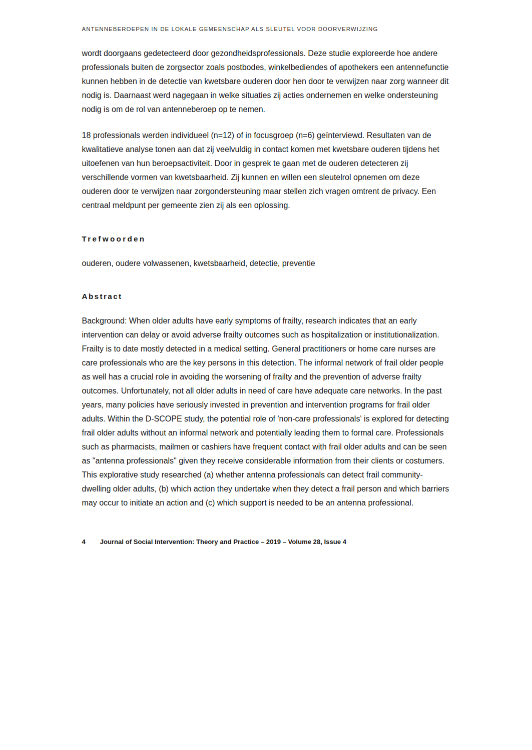Antenneberoepen in de lokale gemeenschap als sleutel voor doorverwijzing
wordt doorgaans gedetecteerd door gezondheidsprofessionals. Deze studie exploreerde hoe andere professionals buiten de zorgsector zoals postbodes, winkelbediendes of apothekers een antennefunctie kunnen hebben in de detectie van kwetsbare ouderen door hen door te verwijzen naar zorg wanneer dit nodig is. Daarnaast werd nagegaan in welke situaties zij acties ondernemen en welke ondersteuning nodig is om de rol van antenneberoep op te nemen.
18 professionals werden individueel (n=12) of in focusgroep (n=6) geïnterviewd. Resultaten van de kwalitatieve analyse tonen aan dat zij veelvuldig in contact komen met kwetsbare ouderen tijdens het uitoefenen van hun beroepsactiviteit. Door in gesprek te gaan met de ouderen detecteren zij verschillende vormen van kwetsbaarheid. Zij kunnen en willen een sleutelrol opnemen om deze ouderen door te verwijzen naar zorgondersteuning maar stellen zich vragen omtrent de privacy. Een centraal meldpunt per gemeente zien zij als een oplossing.
Trefwoorden
ouderen, oudere volwassenen, kwetsbaarheid, detectie, preventie
Abstract
Background: When older adults have early symptoms of frailty, research indicates that an early intervention can delay or avoid adverse frailty outcomes such as hospitalization or institutionalization. Frailty is to date mostly detected in a medical setting. General practitioners or home care nurses are care professionals who are the key persons in this detection. The informal network of frail older people as well has a crucial role in avoiding the worsening of frailty and the prevention of adverse frailty outcomes. Unfortunately, not all older adults in need of care have adequate care networks. In the past years, many policies have seriously invested in prevention and intervention programs for frail older adults. Within the D-SCOPE study, the potential role of 'non-care professionals' is explored for detecting frail older adults without an informal network and potentially leading them to formal care. Professionals such as pharmacists, mailmen or cashiers have frequent contact with frail older adults and can be seen as "antenna professionals" given they receive considerable information from their clients or costumers. This explorative study researched (a) whether antenna professionals can detect frail community-dwelling older adults, (b) which action they undertake when they detect a frail person and which barriers may occur to initiate an action and (c) which support is needed to be an antenna professional.
4 Journal of Social Intervention: Theory and Practice – 2019 – Volume 28, Issue 4